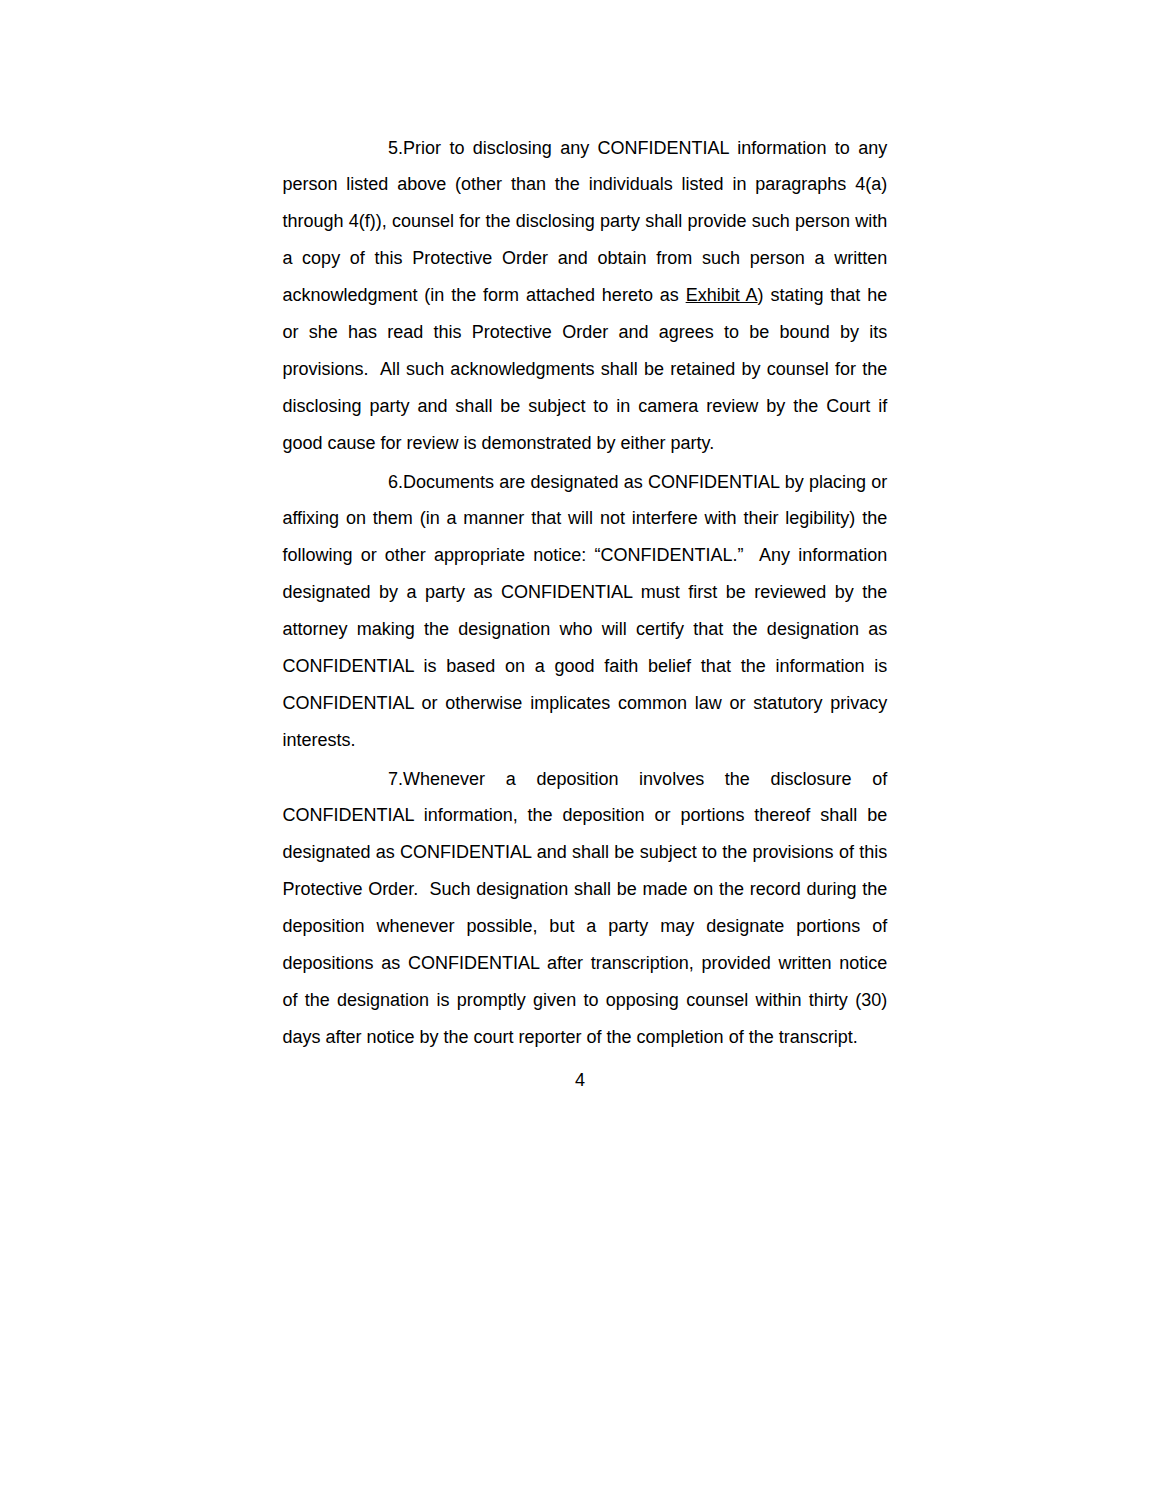5. Prior to disclosing any CONFIDENTIAL information to any person listed above (other than the individuals listed in paragraphs 4(a) through 4(f)), counsel for the disclosing party shall provide such person with a copy of this Protective Order and obtain from such person a written acknowledgment (in the form attached hereto as Exhibit A) stating that he or she has read this Protective Order and agrees to be bound by its provisions. All such acknowledgments shall be retained by counsel for the disclosing party and shall be subject to in camera review by the Court if good cause for review is demonstrated by either party.
6. Documents are designated as CONFIDENTIAL by placing or affixing on them (in a manner that will not interfere with their legibility) the following or other appropriate notice: “CONFIDENTIAL.” Any information designated by a party as CONFIDENTIAL must first be reviewed by the attorney making the designation who will certify that the designation as CONFIDENTIAL is based on a good faith belief that the information is CONFIDENTIAL or otherwise implicates common law or statutory privacy interests.
7. Whenever a deposition involves the disclosure of CONFIDENTIAL information, the deposition or portions thereof shall be designated as CONFIDENTIAL and shall be subject to the provisions of this Protective Order. Such designation shall be made on the record during the deposition whenever possible, but a party may designate portions of depositions as CONFIDENTIAL after transcription, provided written notice of the designation is promptly given to opposing counsel within thirty (30) days after notice by the court reporter of the completion of the transcript.
4